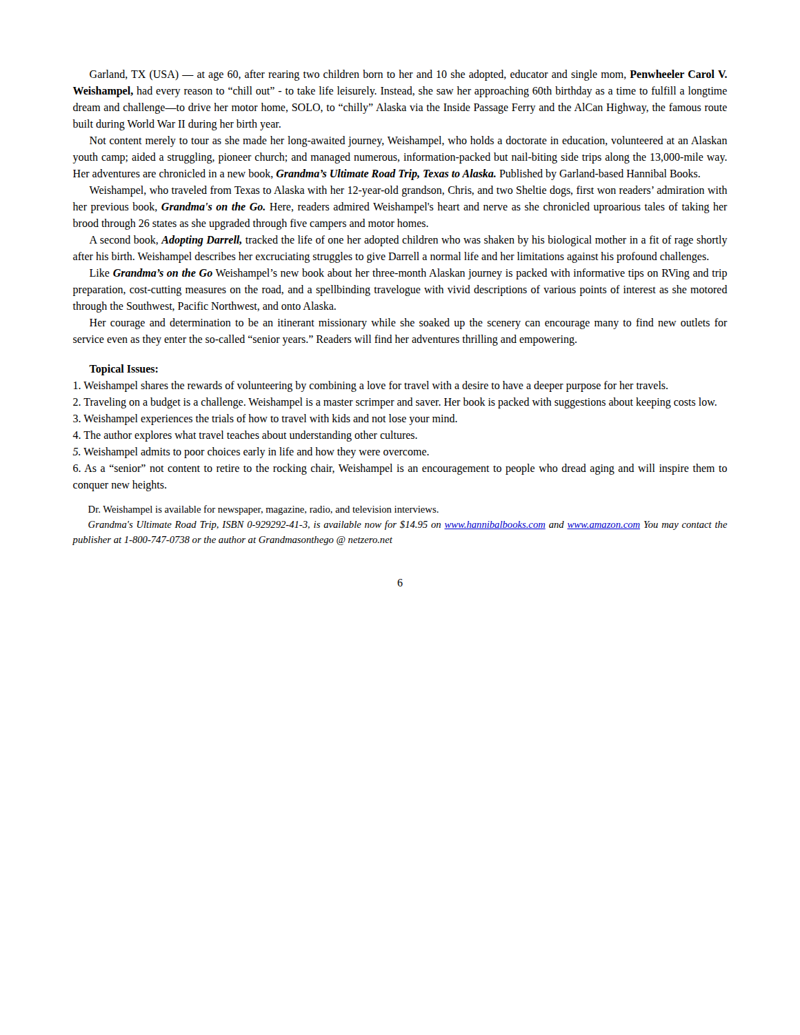Garland, TX (USA) — at age 60, after rearing two children born to her and 10 she adopted, educator and single mom, Penwheeler Carol V. Weishampel, had every reason to “chill out” - to take life leisurely. Instead, she saw her approaching 60th birthday as a time to fulfill a longtime dream and challenge—to drive her motor home, SOLO, to “chilly” Alaska via the Inside Passage Ferry and the AlCan Highway, the famous route built during World War II during her birth year.
Not content merely to tour as she made her long-awaited journey, Weishampel, who holds a doctorate in education, volunteered at an Alaskan youth camp; aided a struggling, pioneer church; and managed numerous, information-packed but nail-biting side trips along the 13,000-mile way. Her adventures are chronicled in a new book, Grandma’s Ultimate Road Trip, Texas to Alaska. Published by Garland-based Hannibal Books.
Weishampel, who traveled from Texas to Alaska with her 12-year-old grandson, Chris, and two Sheltie dogs, first won readers’ admiration with her previous book, Grandma's on the Go. Here, readers admired Weishampel's heart and nerve as she chronicled uproarious tales of taking her brood through 26 states as she upgraded through five campers and motor homes.
A second book, Adopting Darrell, tracked the life of one her adopted children who was shaken by his biological mother in a fit of rage shortly after his birth. Weishampel describes her excruciating struggles to give Darrell a normal life and her limitations against his profound challenges.
Like Grandma’s on the Go Weishampel’s new book about her three-month Alaskan journey is packed with informative tips on RVing and trip preparation, cost-cutting measures on the road, and a spellbinding travelogue with vivid descriptions of various points of interest as she motored through the Southwest, Pacific Northwest, and onto Alaska.
Her courage and determination to be an itinerant missionary while she soaked up the scenery can encourage many to find new outlets for service even as they enter the so-called “senior years.” Readers will find her adventures thrilling and empowering.
Topical Issues:
1. Weishampel shares the rewards of volunteering by combining a love for travel with a desire to have a deeper purpose for her travels.
2. Traveling on a budget is a challenge. Weishampel is a master scrimper and saver. Her book is packed with suggestions about keeping costs low.
3. Weishampel experiences the trials of how to travel with kids and not lose your mind.
4. The author explores what travel teaches about understanding other cultures.
5. Weishampel admits to poor choices early in life and how they were overcome.
6. As a “senior” not content to retire to the rocking chair, Weishampel is an encouragement to people who dread aging and will inspire them to conquer new heights.
Dr. Weishampel is available for newspaper, magazine, radio, and television interviews.
Grandma's Ultimate Road Trip, ISBN 0-929292-41-3, is available now for $14.95 on www.hannibalbooks.com and www.amazon.com You may contact the publisher at 1-800-747-0738 or the author at Grandmasonthego @ netzero.net
6